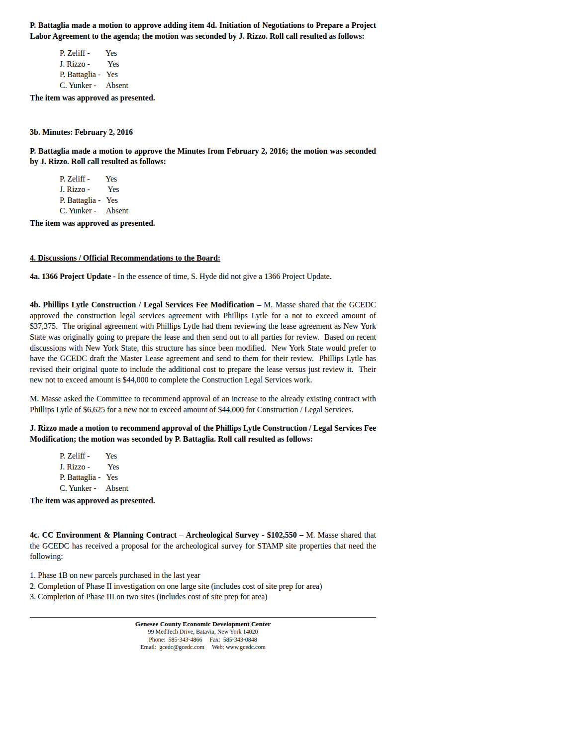P. Battaglia made a motion to approve adding item 4d. Initiation of Negotiations to Prepare a Project Labor Agreement to the agenda; the motion was seconded by J. Rizzo. Roll call resulted as follows:
P. Zeliff - Yes
J. Rizzo - Yes
P. Battaglia - Yes
C. Yunker - Absent
The item was approved as presented.
3b. Minutes: February 2, 2016
P. Battaglia made a motion to approve the Minutes from February 2, 2016; the motion was seconded by J. Rizzo. Roll call resulted as follows:
P. Zeliff - Yes
J. Rizzo - Yes
P. Battaglia - Yes
C. Yunker - Absent
The item was approved as presented.
4. Discussions / Official Recommendations to the Board:
4a. 1366 Project Update - In the essence of time, S. Hyde did not give a 1366 Project Update.
4b. Phillips Lytle Construction / Legal Services Fee Modification – M. Masse shared that the GCEDC approved the construction legal services agreement with Phillips Lytle for a not to exceed amount of $37,375. The original agreement with Phillips Lytle had them reviewing the lease agreement as New York State was originally going to prepare the lease and then send out to all parties for review. Based on recent discussions with New York State, this structure has since been modified. New York State would prefer to have the GCEDC draft the Master Lease agreement and send to them for their review. Phillips Lytle has revised their original quote to include the additional cost to prepare the lease versus just review it. Their new not to exceed amount is $44,000 to complete the Construction Legal Services work.
M. Masse asked the Committee to recommend approval of an increase to the already existing contract with Phillips Lytle of $6,625 for a new not to exceed amount of $44,000 for Construction / Legal Services.
J. Rizzo made a motion to recommend approval of the Phillips Lytle Construction / Legal Services Fee Modification; the motion was seconded by P. Battaglia. Roll call resulted as follows:
P. Zeliff - Yes
J. Rizzo - Yes
P. Battaglia - Yes
C. Yunker - Absent
The item was approved as presented.
4c. CC Environment & Planning Contract – Archeological Survey - $102,550 – M. Masse shared that the GCEDC has received a proposal for the archeological survey for STAMP site properties that need the following:
1. Phase 1B on new parcels purchased in the last year
2. Completion of Phase II investigation on one large site (includes cost of site prep for area)
3. Completion of Phase III on two sites (includes cost of site prep for area)
Genesee County Economic Development Center
99 MedTech Drive, Batavia, New York 14020
Phone: 585-343-4866 Fax: 585-343-0848
Email: gcedc@gcedc.com Web: www.gcedc.com